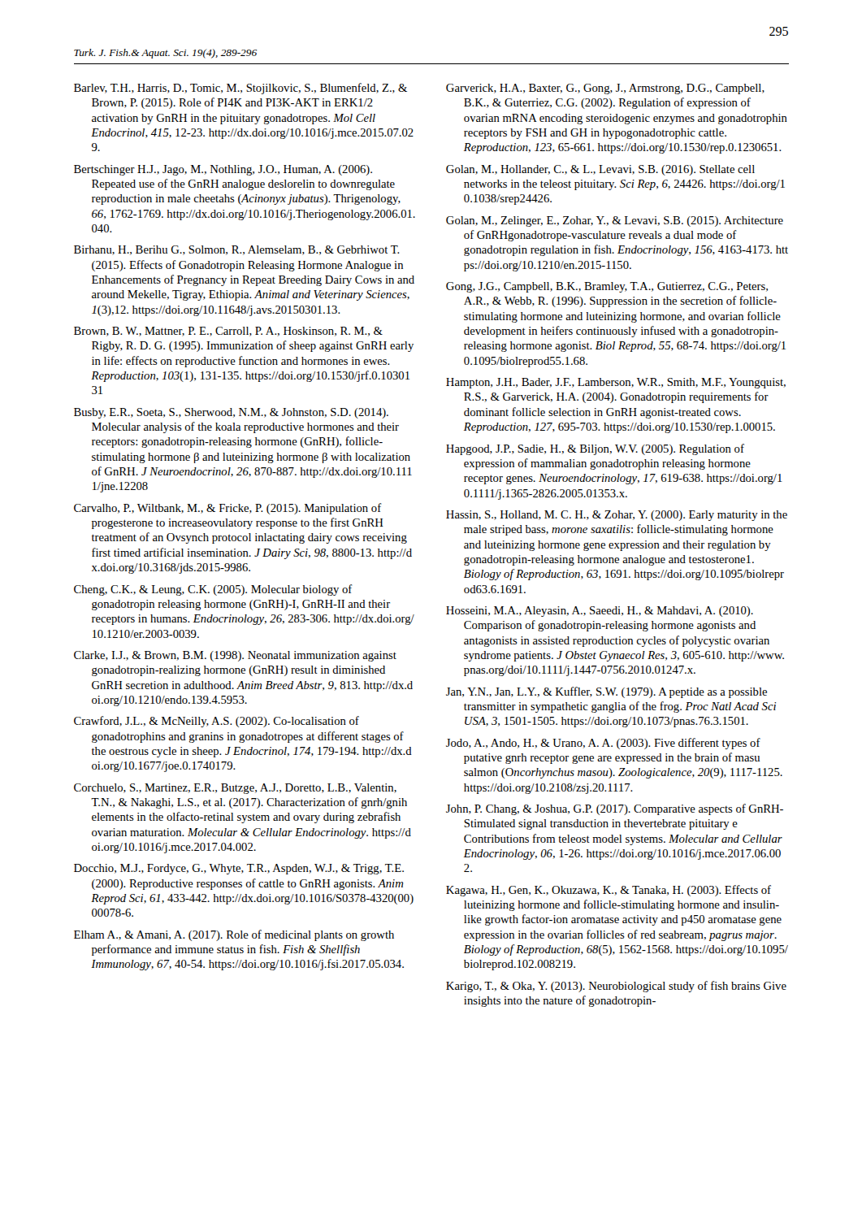295
Turk. J. Fish.& Aquat. Sci. 19(4), 289-296
Barlev, T.H., Harris, D., Tomic, M., Stojilkovic, S., Blumenfeld, Z., & Brown, P. (2015). Role of PI4K and PI3K-AKT in ERK1/2 activation by GnRH in the pituitary gonadotropes. Mol Cell Endocrinol, 415, 12-23. http://dx.doi.org/10.1016/j.mce.2015.07.029.
Bertschinger H.J., Jago, M., Nothling, J.O., Human, A. (2006). Repeated use of the GnRH analogue deslorelin to downregulate reproduction in male cheetahs (Acinonyx jubatus). Thrigenology, 66, 1762-1769. http://dx.doi.org/10.1016/j.Theriogenology.2006.01.040.
Birhanu, H., Berihu G., Solmon, R., Alemselam, B., & Gebrhiwot T. (2015). Effects of Gonadotropin Releasing Hormone Analogue in Enhancements of Pregnancy in Repeat Breeding Dairy Cows in and around Mekelle, Tigray, Ethiopia. Animal and Veterinary Sciences, 1(3),12. https://doi.org/10.11648/j.avs.20150301.13.
Brown, B. W., Mattner, P. E., Carroll, P. A., Hoskinson, R. M., & Rigby, R. D. G. (1995). Immunization of sheep against GnRH early in life: effects on reproductive function and hormones in ewes. Reproduction, 103(1), 131-135. https://doi.org/10.1530/jrf.0.1030131
Busby, E.R., Soeta, S., Sherwood, N.M., & Johnston, S.D. (2014). Molecular analysis of the koala reproductive hormones and their receptors: gonadotropin-releasing hormone (GnRH), follicle-stimulating hormone β and luteinizing hormone β with localization of GnRH. J Neuroendocrinol, 26, 870-887. http://dx.doi.org/10.1111/jne.12208
Carvalho, P., Wiltbank, M., & Fricke, P. (2015). Manipulation of progesterone to increaseovulatory response to the first GnRH treatment of an Ovsynch protocol inlactating dairy cows receiving first timed artificial insemination. J Dairy Sci, 98, 8800-13. http://dx.doi.org/10.3168/jds.2015-9986.
Cheng, C.K., & Leung, C.K. (2005). Molecular biology of gonadotropin releasing hormone (GnRH)-I, GnRH-II and their receptors in humans. Endocrinology, 26, 283-306. http://dx.doi.org/10.1210/er.2003-0039.
Clarke, I.J., & Brown, B.M. (1998). Neonatal immunization against gonadotropin-realizing hormone (GnRH) result in diminished GnRH secretion in adulthood. Anim Breed Abstr, 9, 813. http://dx.doi.org/10.1210/endo.139.4.5953.
Crawford, J.L., & McNeilly, A.S. (2002). Co-localisation of gonadotrophins and granins in gonadotropes at different stages of the oestrous cycle in sheep. J Endocrinol, 174, 179-194. http://dx.doi.org/10.1677/joe.0.1740179.
Corchuelo, S., Martinez, E.R., Butzge, A.J., Doretto, L.B., Valentin, T.N., & Nakaghi, L.S., et al. (2017). Characterization of gnrh/gnih elements in the olfacto-retinal system and ovary during zebrafish ovarian maturation. Molecular & Cellular Endocrinology. https://doi.org/10.1016/j.mce.2017.04.002.
Docchio, M.J., Fordyce, G., Whyte, T.R., Aspden, W.J., & Trigg, T.E. (2000). Reproductive responses of cattle to GnRH agonists. Anim Reprod Sci, 61, 433-442. http://dx.doi.org/10.1016/S0378-4320(00)00078-6.
Elham A., & Amani, A. (2017). Role of medicinal plants on growth performance and immune status in fish. Fish & Shellfish Immunology, 67, 40-54. https://doi.org/10.1016/j.fsi.2017.05.034.
Garverick, H.A., Baxter, G., Gong, J., Armstrong, D.G., Campbell, B.K., & Guterriez, C.G. (2002). Regulation of expression of ovarian mRNA encoding steroidogenic enzymes and gonadotrophin receptors by FSH and GH in hypogonadotrophic cattle. Reproduction, 123, 65-661. https://doi.org/10.1530/rep.0.1230651.
Golan, M., Hollander, C., & L., Levavi, S.B. (2016). Stellate cell networks in the teleost pituitary. Sci Rep, 6, 24426. https://doi.org/10.1038/srep24426.
Golan, M., Zelinger, E., Zohar, Y., & Levavi, S.B. (2015). Architecture of GnRHgonadotrope-vasculature reveals a dual mode of gonadotropin regulation in fish. Endocrinology, 156, 4163-4173. https://doi.org/10.1210/en.2015-1150.
Gong, J.G., Campbell, B.K., Bramley, T.A., Gutierrez, C.G., Peters, A.R., & Webb, R. (1996). Suppression in the secretion of follicle-stimulating hormone and luteinizing hormone, and ovarian follicle development in heifers continuously infused with a gonadotropin-releasing hormone agonist. Biol Reprod, 55, 68-74. https://doi.org/10.1095/biolreprod55.1.68.
Hampton, J.H., Bader, J.F., Lamberson, W.R., Smith, M.F., Youngquist, R.S., & Garverick, H.A. (2004). Gonadotropin requirements for dominant follicle selection in GnRH agonist-treated cows. Reproduction, 127, 695-703. https://doi.org/10.1530/rep.1.00015.
Hapgood, J.P., Sadie, H., & Biljon, W.V. (2005). Regulation of expression of mammalian gonadotrophin releasing hormone receptor genes. Neuroendocrinology, 17, 619-638. https://doi.org/10.1111/j.1365-2826.2005.01353.x.
Hassin, S., Holland, M. C. H., & Zohar, Y. (2000). Early maturity in the male striped bass, morone saxatilis: follicle-stimulating hormone and luteinizing hormone gene expression and their regulation by gonadotropin-releasing hormone analogue and testosterone1. Biology of Reproduction, 63, 1691. https://doi.org/10.1095/biolreprod63.6.1691.
Hosseini, M.A., Aleyasin, A., Saeedi, H., & Mahdavi, A. (2010). Comparison of gonadotropin-releasing hormone agonists and antagonists in assisted reproduction cycles of polycystic ovarian syndrome patients. J Obstet Gynaecol Res, 3, 605-610. http://www.pnas.org/doi/10.1111/j.1447-0756.2010.01247.x.
Jan, Y.N., Jan, L.Y., & Kuffler, S.W. (1979). A peptide as a possible transmitter in sympathetic ganglia of the frog. Proc Natl Acad Sci USA, 3, 1501-1505. https://doi.org/10.1073/pnas.76.3.1501.
Jodo, A., Ando, H., & Urano, A. A. (2003). Five different types of putative gnrh receptor gene are expressed in the brain of masu salmon (Oncorhynchus masou). Zoologicalence, 20(9), 1117-1125. https://doi.org/10.2108/zsj.20.1117.
John, P. Chang, & Joshua, G.P. (2017). Comparative aspects of GnRH-Stimulated signal transduction in thevertebrate pituitary e Contributions from teleost model systems. Molecular and Cellular Endocrinology, 06, 1-26. https://doi.org/10.1016/j.mce.2017.06.002.
Kagawa, H., Gen, K., Okuzawa, K., & Tanaka, H. (2003). Effects of luteinizing hormone and follicle-stimulating hormone and insulin-like growth factor-ion aromatase activity and p450 aromatase gene expression in the ovarian follicles of red seabream, pagrus major. Biology of Reproduction, 68(5), 1562-1568. https://doi.org/10.1095/biolreprod.102.008219.
Karigo, T., & Oka, Y. (2013). Neurobiological study of fish brains Give insights into the nature of gonadotropin-